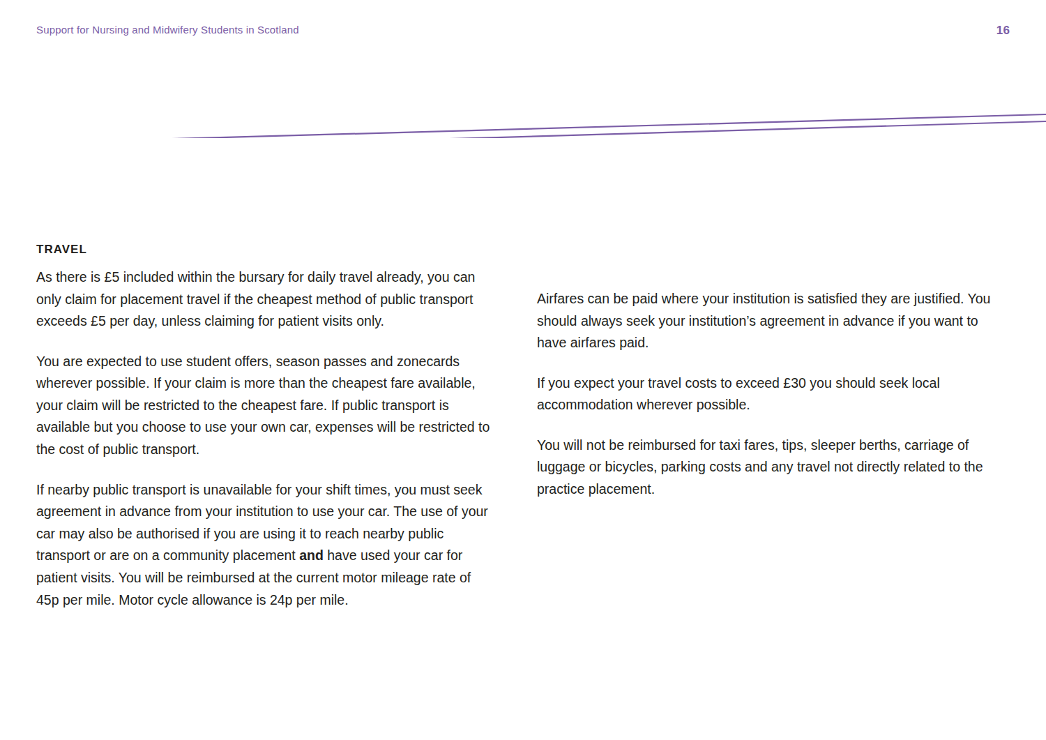Support for Nursing and Midwifery Students in Scotland
16
Travel
As there is £5 included within the bursary for daily travel already, you can only claim for placement travel if the cheapest method of public transport exceeds £5 per day, unless claiming for patient visits only.
You are expected to use student offers, season passes and zonecards wherever possible. If your claim is more than the cheapest fare available, your claim will be restricted to the cheapest fare. If public transport is available but you choose to use your own car, expenses will be restricted to the cost of public transport.
If nearby public transport is unavailable for your shift times, you must seek agreement in advance from your institution to use your car. The use of your car may also be authorised if you are using it to reach nearby public transport or are on a community placement and have used your car for patient visits. You will be reimbursed at the current motor mileage rate of 45p per mile. Motor cycle allowance is 24p per mile.
Airfares can be paid where your institution is satisfied they are justified. You should always seek your institution’s agreement in advance if you want to have airfares paid.
If you expect your travel costs to exceed £30 you should seek local accommodation wherever possible.
You will not be reimbursed for taxi fares, tips, sleeper berths, carriage of luggage or bicycles, parking costs and any travel not directly related to the practice placement.